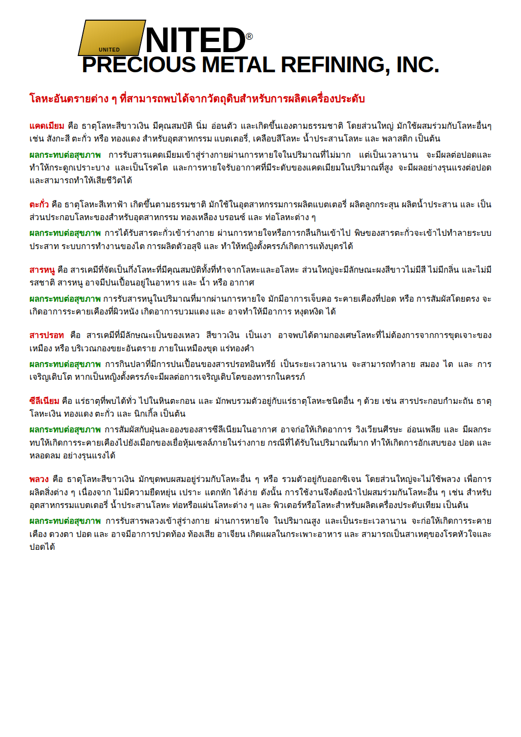UNITED NITED®
PRECIOUS METAL REFINING, INC.
โลหะอันตรายต่าง ๆ ที่สามารถพบได้จากวัตถุดิบสำหรับการผลิตเครื่องประดับ
แคดเมียม คือ ธาตุโลหะสีขาวเงิน มีคุณสมบัติ นิ่ม อ่อนตัว และเกิดขึ้นเองตามธรรมชาติ โดยส่วนใหญ่ มักใช้ผสมร่วมกับโลหะอื่นๆ เช่น สังกะสี ตะกั่ว หรือ ทองแดง สำหรับอุตสาหกรรม แบตเตอรี่, เคลือบสีโลหะ น้ำประสานโลหะ และ พลาสติก เป็นต้น
ผลกระทบต่อสุขภาพ การรับสารแคดเมียมเข้าสู่ร่างกายผ่านการหายใจในปริมาณที่ไม่มาก แต่เป็นเวลานาน จะมีผลต่อปอดและทำให้กระดูกเปราะบาง และเป็นโรคไต และการหายใจรับอากาศที่มีระดับของแคดเมียมในปริมาณที่สูง จะมีผลอย่างรุนแรงต่อปอดและสามารถทำให้เสียชีวิตได้
ตะกั่ว คือ ธาตุโลหะสีเทาฟ้า เกิดขึ้นตามธรรมชาติ มักใช้ในอุตสาหกรรมการผลิตแบตเตอรี่ ผลิตลูกกระสุน ผลิตน้ำประสาน และ เป็นส่วนประกอบโลหะของสำหรับอุตสาหกรรม ทองเหลือง บรอนซ์ และ ท่อโลหะต่าง ๆ
ผลกระทบต่อสุขภาพ การได้รับสารตะกั่วเข้าร่างกาย ผ่านการหายใจหรือการกลืนกินเข้าไป พิษของสารตะกั่วจะเข้าไปทำลายระบบประสาท ระบบการทำงานของไต การผลิตตัวอสุจิ และ ทำให้หญิงตั้งครรภ์เกิดการแท้งบุตรได้
สารหนู คือ สารเคมีที่จัดเป็นกึ่งโลหะที่มีคุณสมบัติทั้งที่ทำจากโลหะและอโลหะ ส่วนใหญ่จะมีลักษณะผงสีขาวไม่มีสี ไม่มีกลิ่น และไม่มีรสชาติ สารหนู อาจมีปนเปื้อนอยู่ในอาหาร และ น้ำ หรือ อากาศ
ผลกระทบต่อสุขภาพ การรับสารหนูในปริมาณที่มากผ่านการหายใจ มักมีอาการเจ็บคอ ระคายเคืองที่ปอด หรือ การสัมผัสโดยตรง จะเกิดอาการระคายเคืองที่ผิวหนัง เกิดอาการบวมแดง และ อาจทำให้มีอาการ หงุดหงิด ได้
สารปรอท คือ สารเคมีที่มีลักษณะเป็นของเหลว สีขาวเงิน เป็นเงา อาจพบได้ตามกองเศษโลหะที่ไม่ต้องการจากการขุดเจาะของเหมือง หรือ บริเวณกองขยะอันตราย ภายในเหมืองขุด แร่ทองคำ
ผลกระทบต่อสุขภาพ การกินปลาที่มีการปนเปื้อนของสารปรอทอินทรีย์ เป็นระยะเวลานาน จะสามารถทำลาย สมอง ไต และ การเจริญเติบโต หากเป็นหญิงตั้งครรภ์จะมีผลต่อการเจริญเติบโตของทารกในครรภ์
ซีลีเนียม คือ แร่ธาตุที่พบได้ทั่ว ไปในหินตะกอน และ มักพบรวมตัวอยู่กับแร่ธาตุโลหะชนิดอื่น ๆ ด้วย เช่น สารประกอบกำมะถัน ธาตุโลหะเงิน ทองแดง ตะกั่ว และ นิกเกิ้ล เป็นต้น
ผลกระทบต่อสุขภาพ การสัมผัสกับฝุ่นละอองของสารซีลีเนียมในอากาศ อาจก่อให้เกิดอาการ วิงเวียนศีรษะ อ่อนเพลีย และ มีผลกระทบให้เกิดการระคายเคืองไปยังเมือกของเยื่อหุ้มเซลล์ภายในร่างกาย กรณีที่ได้รับในปริมาณที่มาก ทำให้เกิดการอักเสบของ ปอด และ หลอดลม อย่างรุนแรงได้
พลวง คือ ธาตุโลหะสีขาวเงิน มักขุดพบผสมอยู่ร่วมกับโลหะอื่น ๆ หรือ รวมตัวอยู่กับออกซิเจน โดยส่วนใหญ่จะไม่ใช้พลวง เพื่อการผลิตสิ่งต่าง ๆ เนื่องจาก ไม่มีความยืดหยุ่น เปราะ แตกหัก ได้ง่าย ดังนั้น การใช้งานจึงต้องนำไปผสมร่วมกันโลหะอื่น ๆ เช่น สำหรับอุตสาหกรรมแบตเตอรี่ น้ำประสานโลหะ ท่อหรือแผ่นโลหะต่าง ๆ และ พิวเตอร์หรือโลหะสำหรับผลิตเครื่องประดับเทียม เป็นต้น
ผลกระทบต่อสุขภาพ การรับสารพลวงเข้าสู่ร่างกาย ผ่านการหายใจ ในปริมาณสูง และเป็นระยะเวลานาน จะก่อให้เกิดการระคายเคือง ดวงตา ปอด และ อาจมีอาการปวดท้อง ท้องเสีย อาเจียน เกิดแผลในกระเพาะอาหาร และ สามารถเป็นสาเหตุของโรคหัวใจและปอดได้